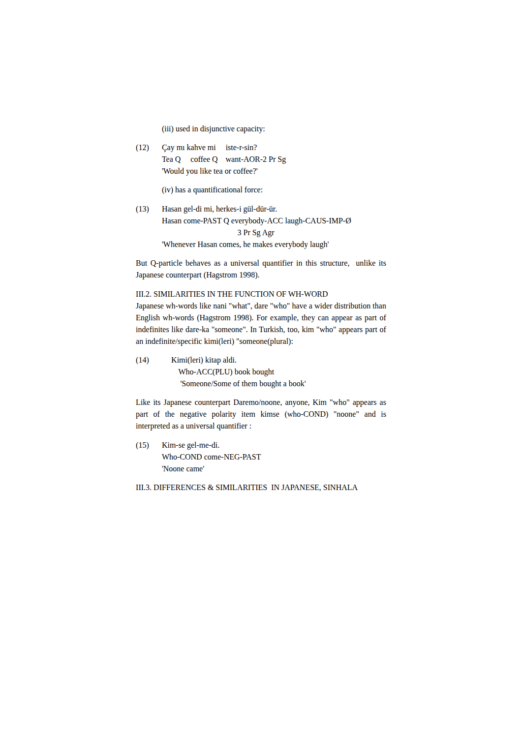(iii) used in disjunctive capacity:
(12)
Çay mı kahve mi iste-r-sin?
Tea Q coffee Q want-AOR-2 Pr Sg
'Would you like tea or coffee?'
(iv) has a quantificational force:
(13)
Hasan gel-di mi, herkes-i gül-dür-ür.
Hasan come-PAST Q everybody-ACC laugh-CAUS-IMP-Ø
3 Pr Sg Agr
'Whenever Hasan comes, he makes everybody laugh'
But Q-particle behaves as a universal quantifier in this structure, unlike its Japanese counterpart (Hagstrom 1998).
III.2. SIMILARITIES IN THE FUNCTION OF WH-WORD
Japanese wh-words like nani "what", dare "who" have a wider distribution than English wh-words (Hagstrom 1998). For example, they can appear as part of indefinites like dare-ka "someone". In Turkish, too, kim "who" appears part of an indefinite/specific kimi(leri) "someone(plural):
(14)
Kimi(leri) kitap aldi.
Who-ACC(PLU) book bought
'Someone/Some of them bought a book'
Like its Japanese counterpart Daremo/noone, anyone, Kim "who" appears as part of the negative polarity item kimse (who-COND) "noone" and is interpreted as a universal quantifier :
(15)
Kim-se gel-me-di.
Who-COND come-NEG-PAST
'Noone came'
III.3. DIFFERENCES & SIMILARITIES IN JAPANESE, SINHALA